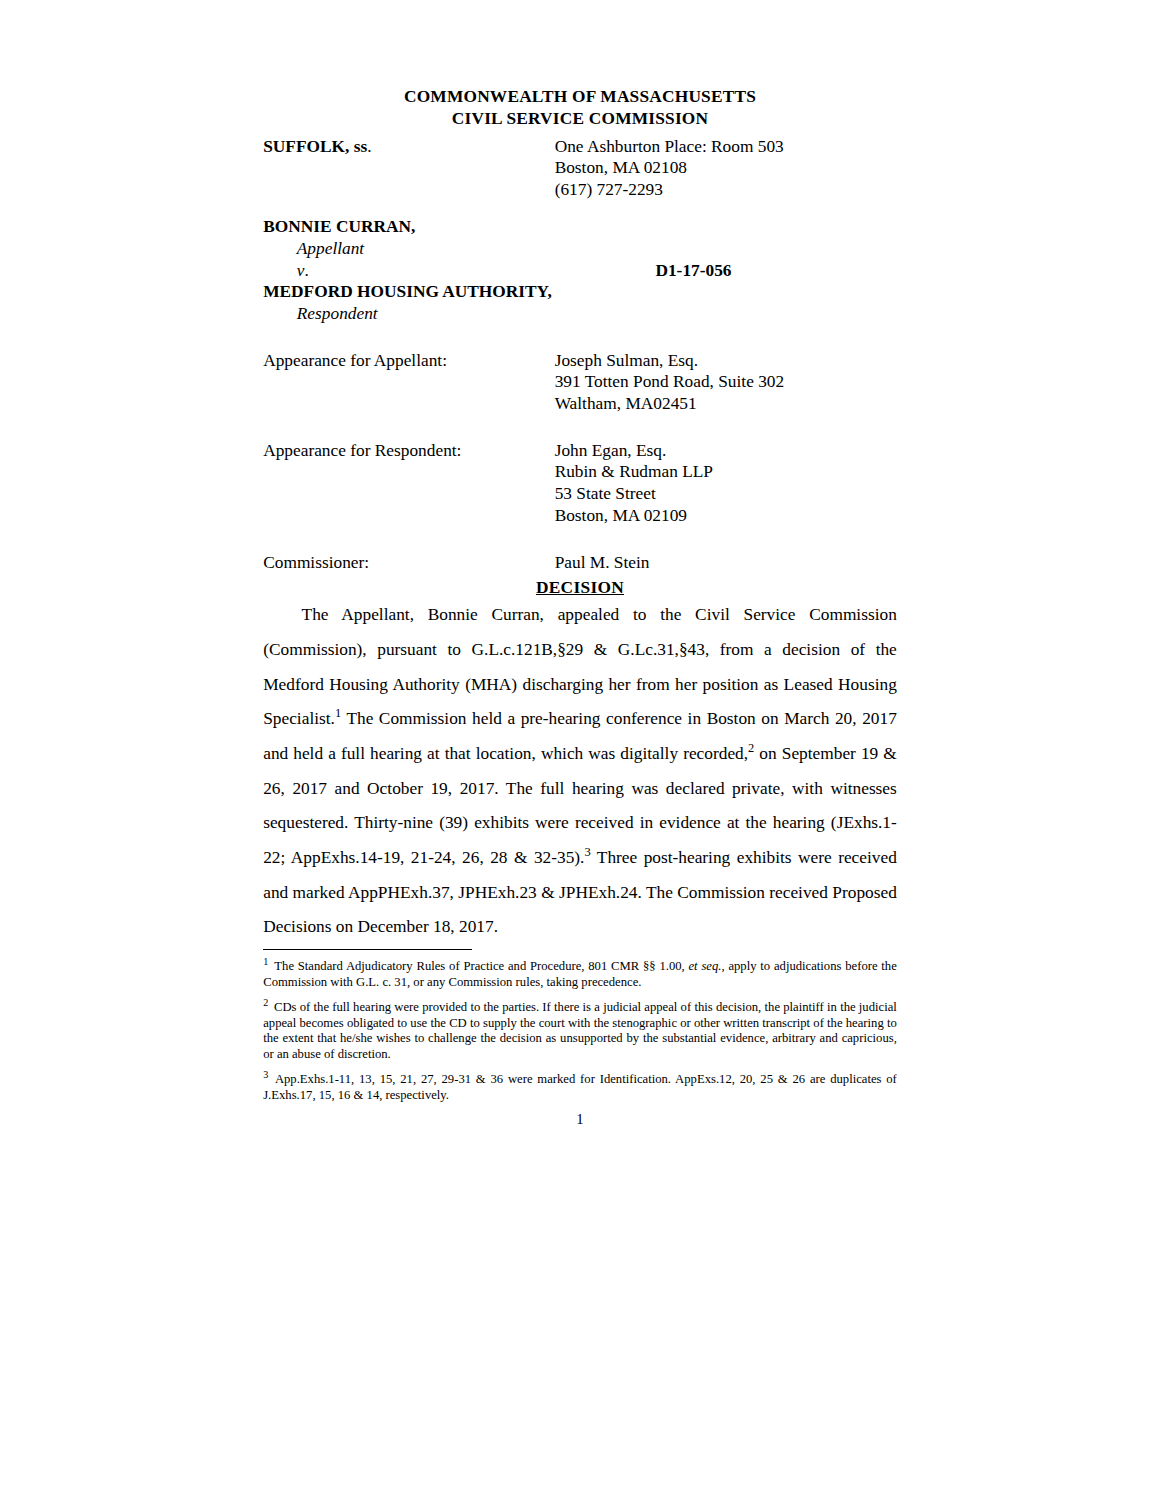Commonwealth of Massachusetts Civil Service Commission
| SUFFOLK, ss . | One Ashburton Place: Room 503 |
| | Boston, MA 02108 |
| | (617) 727-2293 |
| BONNIE CURRAN, | |
| Appellant | |
| v . | D1-17-056 |
| MEDFORD HOUSING AUTHORITY, | |
| Respondent | |
| Appearance for Appellant: | Joseph Sulman, Esq. |
| | 391 Totten Pond Road, Suite 302 |
| | Waltham, MA02451 |
| Appearance for Respondent: | John Egan, Esq. |
| | Rubin & Rudman LLP |
| | 53 State Street |
| | Boston, MA 02109 |
| Commissioner: | Paul M. Stein |
DECISION
The Appellant, Bonnie Curran, appealed to the Civil Service Commission (Commission), pursuant to G.L.c.121B,§29 & G.Lc.31,§43, from a decision of the Medford Housing Authority (MHA) discharging her from her position as Leased Housing Specialist.1 The Commission held a pre-hearing conference in Boston on March 20, 2017 and held a full hearing at that location, which was digitally recorded,2 on September 19 & 26, 2017 and October 19, 2017. The full hearing was declared private, with witnesses sequestered. Thirty-nine (39) exhibits were received in evidence at the hearing (JExhs.1-22; AppExhs.14-19, 21-24, 26, 28 & 32-35).3 Three post-hearing exhibits were received and marked AppPHExh.37, JPHExh.23 & JPHExh.24. The Commission received Proposed Decisions on December 18, 2017.
1 The Standard Adjudicatory Rules of Practice and Procedure, 801 CMR §§ 1.00, et seq., apply to adjudications before the Commission with G.L. c. 31, or any Commission rules, taking precedence.
2 CDs of the full hearing were provided to the parties. If there is a judicial appeal of this decision, the plaintiff in the judicial appeal becomes obligated to use the CD to supply the court with the stenographic or other written transcript of the hearing to the extent that he/she wishes to challenge the decision as unsupported by the substantial evidence, arbitrary and capricious, or an abuse of discretion.
3 App.Exhs.1-11, 13, 15, 21, 27, 29-31 & 36 were marked for Identification. AppExs.12, 20, 25 & 26 are duplicates of J.Exhs.17, 15, 16 & 14, respectively.
1